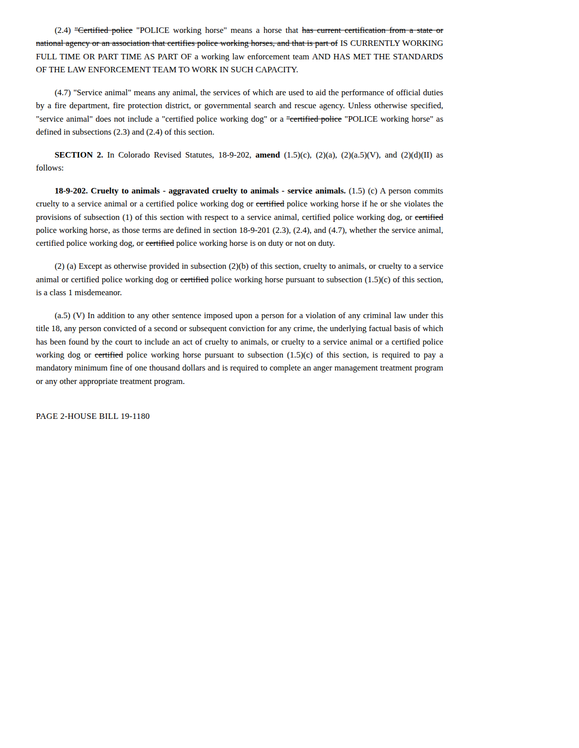(2.4) "Certified police "POLICE working horse" means a horse that has current certification from a state or national agency or an association that certifies police working horses, and that is part of IS CURRENTLY WORKING FULL TIME OR PART TIME AS PART OF a working law enforcement team AND HAS MET THE STANDARDS OF THE LAW ENFORCEMENT TEAM TO WORK IN SUCH CAPACITY.
(4.7) "Service animal" means any animal, the services of which are used to aid the performance of official duties by a fire department, fire protection district, or governmental search and rescue agency. Unless otherwise specified, "service animal" does not include a "certified police working dog" or a "certified police "POLICE working horse" as defined in subsections (2.3) and (2.4) of this section.
SECTION 2. In Colorado Revised Statutes, 18-9-202, amend (1.5)(c), (2)(a), (2)(a.5)(V), and (2)(d)(II) as follows:
18-9-202. Cruelty to animals - aggravated cruelty to animals - service animals. (1.5) (c) A person commits cruelty to a service animal or a certified police working dog or certified police working horse if he or she violates the provisions of subsection (1) of this section with respect to a service animal, certified police working dog, or certified police working horse, as those terms are defined in section 18-9-201 (2.3), (2.4), and (4.7), whether the service animal, certified police working dog, or certified police working horse is on duty or not on duty.
(2) (a) Except as otherwise provided in subsection (2)(b) of this section, cruelty to animals, or cruelty to a service animal or certified police working dog or certified police working horse pursuant to subsection (1.5)(c) of this section, is a class 1 misdemeanor.
(a.5) (V) In addition to any other sentence imposed upon a person for a violation of any criminal law under this title 18, any person convicted of a second or subsequent conviction for any crime, the underlying factual basis of which has been found by the court to include an act of cruelty to animals, or cruelty to a service animal or a certified police working dog or certified police working horse pursuant to subsection (1.5)(c) of this section, is required to pay a mandatory minimum fine of one thousand dollars and is required to complete an anger management treatment program or any other appropriate treatment program.
PAGE 2-HOUSE BILL 19-1180